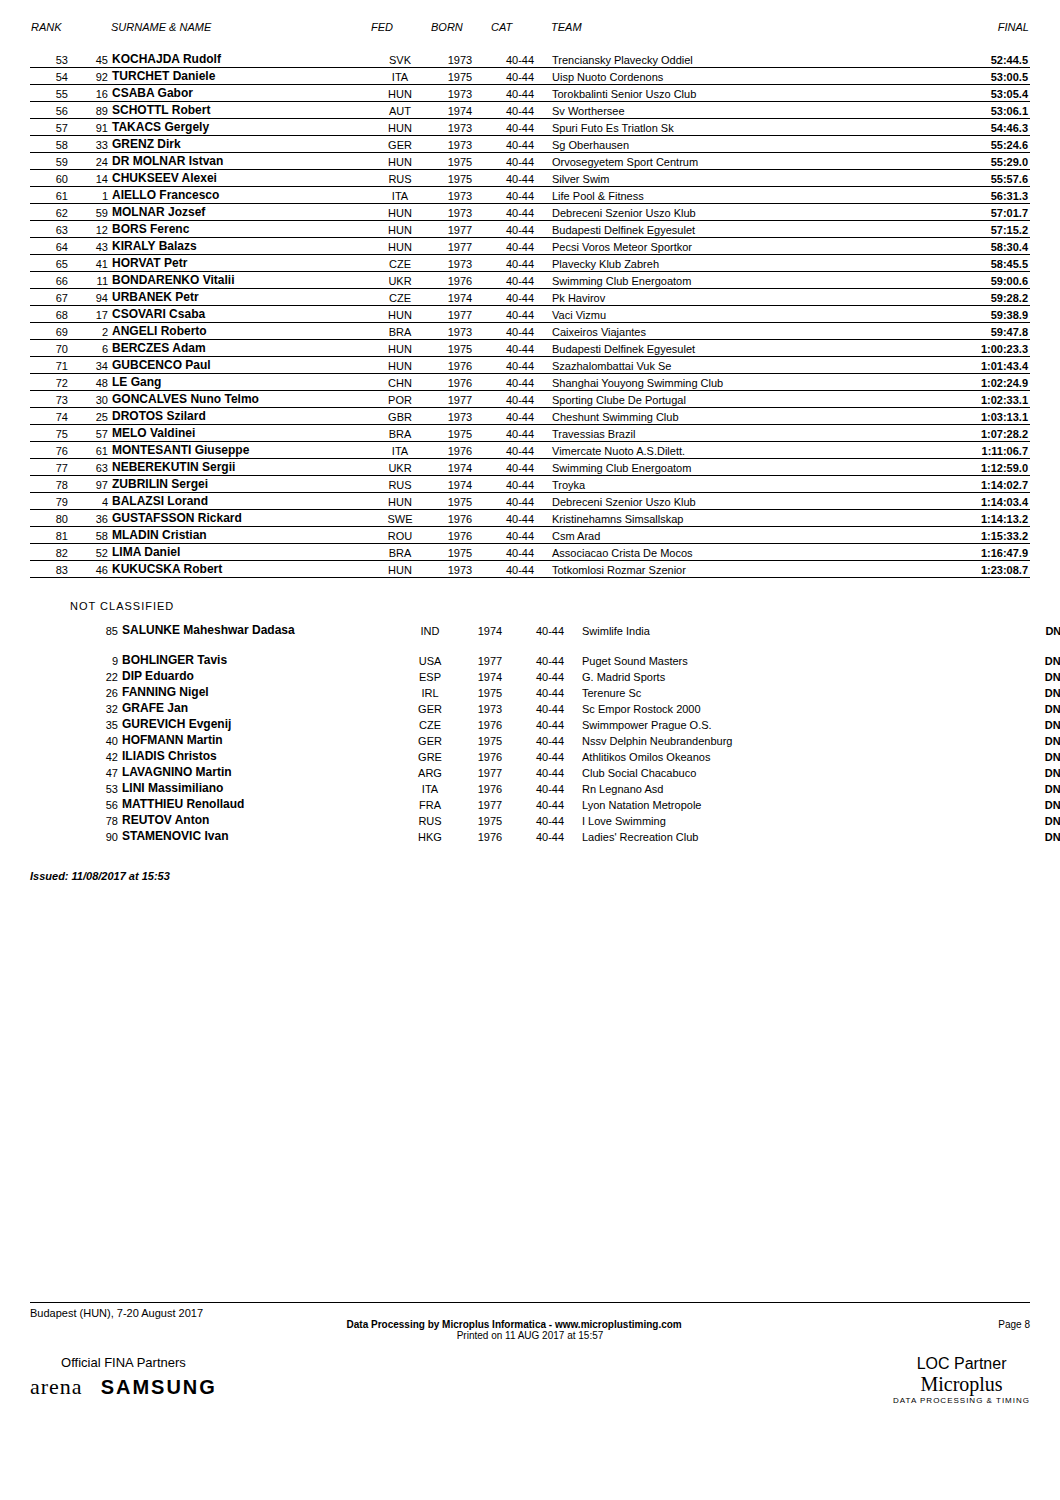| RANK | | SURNAME & NAME | FED | BORN | CAT | TEAM | FINAL |
| --- | --- | --- | --- | --- | --- | --- | --- |
| 53 | 45 | KOCHAJDA Rudolf | SVK | 1973 | 40-44 | Trenciansky Plavecky Oddiel | 52:44.5 |
| 54 | 92 | TURCHET Daniele | ITA | 1975 | 40-44 | Uisp Nuoto Cordenons | 53:00.5 |
| 55 | 16 | CSABA Gabor | HUN | 1973 | 40-44 | Torokbalinti Senior Uszo Club | 53:05.4 |
| 56 | 89 | SCHOTTL Robert | AUT | 1974 | 40-44 | Sv Worthersee | 53:06.1 |
| 57 | 91 | TAKACS Gergely | HUN | 1973 | 40-44 | Spuri Futo Es Triatlon Sk | 54:46.3 |
| 58 | 33 | GRENZ Dirk | GER | 1973 | 40-44 | Sg Oberhausen | 55:24.6 |
| 59 | 24 | DR MOLNAR Istvan | HUN | 1975 | 40-44 | Orvosegyetem Sport Centrum | 55:29.0 |
| 60 | 14 | CHUKSEEV Alexei | RUS | 1975 | 40-44 | Silver Swim | 55:57.6 |
| 61 | 1 | AIELLO Francesco | ITA | 1973 | 40-44 | Life Pool & Fitness | 56:31.3 |
| 62 | 59 | MOLNAR Jozsef | HUN | 1973 | 40-44 | Debreceni Szenior Uszo Klub | 57:01.7 |
| 63 | 12 | BORS Ferenc | HUN | 1977 | 40-44 | Budapesti Delfinek Egyesulet | 57:15.2 |
| 64 | 43 | KIRALY Balazs | HUN | 1977 | 40-44 | Pecsi Voros Meteor Sportkor | 58:30.4 |
| 65 | 41 | HORVAT Petr | CZE | 1973 | 40-44 | Plavecky Klub Zabreh | 58:45.5 |
| 66 | 11 | BONDARENKO Vitalii | UKR | 1976 | 40-44 | Swimming Club Energoatom | 59:00.6 |
| 67 | 94 | URBANEK Petr | CZE | 1974 | 40-44 | Pk Havirov | 59:28.2 |
| 68 | 17 | CSOVARI Csaba | HUN | 1977 | 40-44 | Vaci Vizmu | 59:38.9 |
| 69 | 2 | ANGELI Roberto | BRA | 1973 | 40-44 | Caixeiros Viajantes | 59:47.8 |
| 70 | 6 | BERCZES Adam | HUN | 1975 | 40-44 | Budapesti Delfinek Egyesulet | 1:00:23.3 |
| 71 | 34 | GUBCENCO Paul | HUN | 1976 | 40-44 | Szazhalombattai Vuk Se | 1:01:43.4 |
| 72 | 48 | LE Gang | CHN | 1976 | 40-44 | Shanghai Youyong Swimming Club | 1:02:24.9 |
| 73 | 30 | GONCALVES Nuno Telmo | POR | 1977 | 40-44 | Sporting Clube De Portugal | 1:02:33.1 |
| 74 | 25 | DROTOS Szilard | GBR | 1973 | 40-44 | Cheshunt Swimming Club | 1:03:13.1 |
| 75 | 57 | MELO Valdinei | BRA | 1975 | 40-44 | Travessias Brazil | 1:07:28.2 |
| 76 | 61 | MONTESANTI Giuseppe | ITA | 1976 | 40-44 | Vimercate Nuoto A.S.Dilett. | 1:11:06.7 |
| 77 | 63 | NEBEREKUTIN Sergii | UKR | 1974 | 40-44 | Swimming Club Energoatom | 1:12:59.0 |
| 78 | 97 | ZUBRILIN Sergei | RUS | 1974 | 40-44 | Troyka | 1:14:02.7 |
| 79 | 4 | BALAZSI Lorand | HUN | 1975 | 40-44 | Debreceni Szenior Uszo Klub | 1:14:03.4 |
| 80 | 36 | GUSTAFSSON Rickard | SWE | 1976 | 40-44 | Kristinehamns Simsallskap | 1:14:13.2 |
| 81 | 58 | MLADIN Cristian | ROU | 1976 | 40-44 | Csm Arad | 1:15:33.2 |
| 82 | 52 | LIMA Daniel | BRA | 1975 | 40-44 | Associacao Crista De Mocos | 1:16:47.9 |
| 83 | 46 | KUKUCSKA Robert | HUN | 1973 | 40-44 | Totkomlosi Rozmar Szenior | 1:23:08.7 |
NOT CLASSIFIED
| 85 | SALUNKE Maheshwar Dadasa | IND | 1974 | 40-44 | Swimlife India | DNF |
| 9 | BOHLINGER Tavis | USA | 1977 | 40-44 | Puget Sound Masters | DNS |
| 22 | DIP Eduardo | ESP | 1974 | 40-44 | G. Madrid Sports | DNS |
| 26 | FANNING Nigel | IRL | 1975 | 40-44 | Terenure Sc | DNS |
| 32 | GRAFE Jan | GER | 1973 | 40-44 | Sc Empor Rostock 2000 | DNS |
| 35 | GUREVICH Evgenij | CZE | 1976 | 40-44 | Swimmpower Prague O.S. | DNS |
| 40 | HOFMANN Martin | GER | 1975 | 40-44 | Nssv Delphin Neubrandenburg | DNS |
| 42 | ILIADIS Christos | GRE | 1976 | 40-44 | Athlitikos Omilos Okeanos | DNS |
| 47 | LAVAGNINO Martin | ARG | 1977 | 40-44 | Club Social Chacabuco | DNS |
| 53 | LINI Massimiliano | ITA | 1976 | 40-44 | Rn Legnano Asd | DNS |
| 56 | MATTHIEU Renollaud | FRA | 1977 | 40-44 | Lyon Natation Metropole | DNS |
| 78 | REUTOV Anton | RUS | 1975 | 40-44 | I Love Swimming | DNS |
| 90 | STAMENOVIC Ivan | HKG | 1976 | 40-44 | Ladies' Recreation Club | DNS |
Issued: 11/08/2017 at 15:53
Budapest (HUN), 7-20 August 2017
Data Processing by Microplus Informatica - www.microplustiming.com Page 8
Printed on 11 AUG 2017 at 15:57
Official FINA Partners
arena SAMSUNG
LOC Partner
Microplus
DATA PROCESSING & TIMING